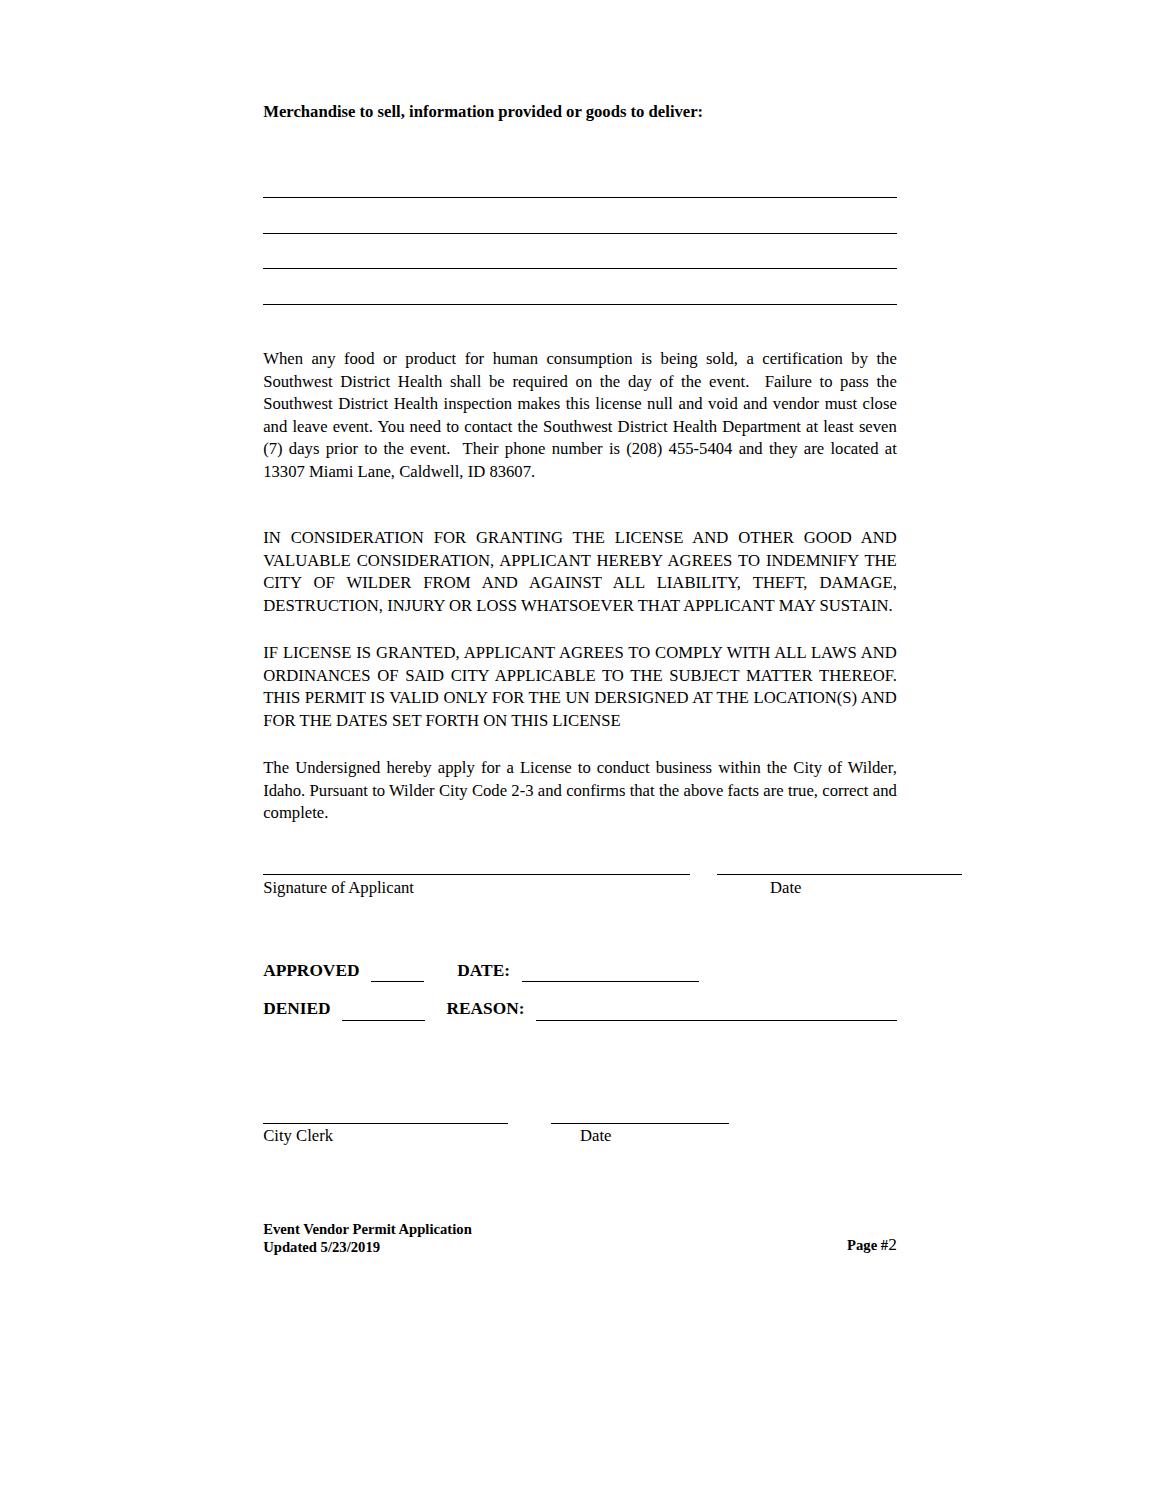Merchandise to sell, information provided or goods to deliver:
When any food or product for human consumption is being sold, a certification by the Southwest District Health shall be required on the day of the event. Failure to pass the Southwest District Health inspection makes this license null and void and vendor must close and leave event. You need to contact the Southwest District Health Department at least seven (7) days prior to the event. Their phone number is (208) 455-5404 and they are located at 13307 Miami Lane, Caldwell, ID 83607.
In consideration for granting the license and other good and valuable consideration, applicant hereby agrees to indemnify the City of Wilder from and against all liability, theft, damage, destruction, injury or loss whatsoever that applicant may sustain.
If license is granted, applicant agrees to comply with all laws and ordinances of said city applicable to the subject matter thereof. This permit is valid only for the un dersigned at the location(s) and for the dates set forth on this license
The Undersigned hereby apply for a License to conduct business within the City of Wilder, Idaho. Pursuant to Wilder City Code 2-3 and confirms that the above facts are true, correct and complete.
Signature of Applicant
Date
APPROVED DATE:
DENIED REASON:
City Clerk
Date
Event Vendor Permit Application
Updated 5/23/2019
Page #2